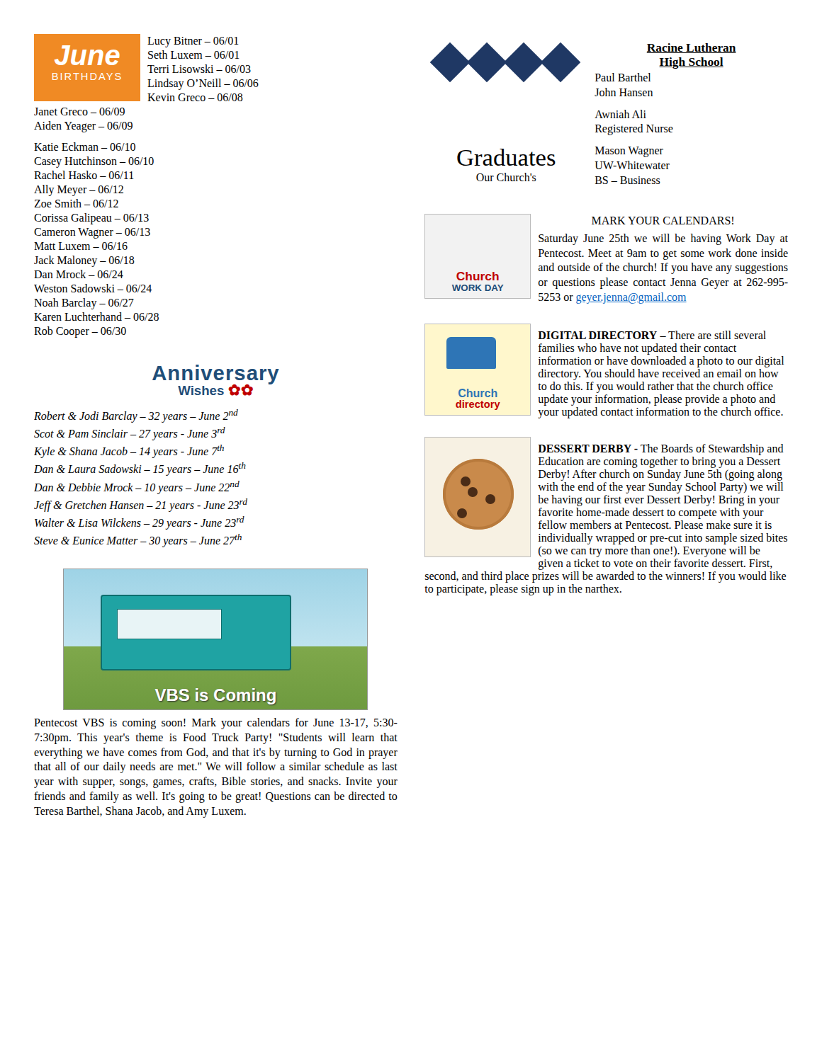June BIRTHDAYS
Lucy Bitner – 06/01
Seth Luxem – 06/01
Terri Lisowski – 06/03
Lindsay O’Neill – 06/06
Kevin Greco – 06/08
Janet Greco – 06/09
Aiden Yeager – 06/09
Katie Eckman – 06/10
Casey Hutchinson – 06/10
Rachel Hasko – 06/11
Ally Meyer – 06/12
Zoe Smith – 06/12
Corissa Galipeau – 06/13
Cameron Wagner – 06/13
Matt Luxem – 06/16
Jack Maloney – 06/18
Dan Mrock – 06/24
Weston Sadowski – 06/24
Noah Barclay – 06/27
Karen Luchterhand – 06/28
Rob Cooper – 06/30
Anniversary Wishes ✿✿
Robert & Jodi Barclay – 32 years – June 2nd
Scot & Pam Sinclair – 27 years - June 3rd
Kyle & Shana Jacob – 14 years - June 7th
Dan & Laura Sadowski – 15 years – June 16th
Dan & Debbie Mrock – 10 years – June 22nd
Jeff & Gretchen Hansen – 21 years - June 23rd
Walter & Lisa Wilckens – 29 years - June 23rd
Steve & Eunice Matter – 30 years – June 27th
VBS is Coming
Pentecost VBS is coming soon! Mark your calendars for June 13-17, 5:30-7:30pm. This year's theme is Food Truck Party! "Students will learn that everything we have comes from God, and that it's by turning to God in prayer that all of our daily needs are met." We will follow a similar schedule as last year with supper, songs, games, crafts, Bible stories, and snacks. Invite your friends and family as well. It's going to be great! Questions can be directed to Teresa Barthel, Shana Jacob, and Amy Luxem.
GraduatesOur Church's
Racine Lutheran
High School
Paul Barthel
John Hansen
Awniah Ali
Registered Nurse
Mason Wagner
UW-Whitewater
BS – Business
ChurchWORK DAY
MARK YOUR CALENDARS!
Saturday June 25th we will be having Work Day at Pentecost. Meet at 9am to get some work done inside and outside of the church! If you have any suggestions or questions please contact Jenna Geyer at 262-995-5253 or geyer.jenna@gmail.com
Churchdirectory
DIGITAL DIRECTORY
– There are still several families who have not updated their contact information or have downloaded a photo to our digital directory. You should have received an email on how to do this. If you would rather that the church office update your information, please provide a photo and your updated contact information to the church office.
DESSERT DERBY -
The Boards of Stewardship and Education are coming together to bring you a Dessert Derby! After church on Sunday June 5th (going along with the end of the year Sunday School Party) we will be having our first ever Dessert Derby! Bring in your favorite home-made dessert to compete with your fellow members at Pentecost. Please make sure it is individually wrapped or pre-cut into sample sized bites (so we can try more than one!). Everyone will be given a ticket to vote on their favorite dessert. First, second, and third place prizes will be awarded to the winners! If you would like to participate, please sign up in the narthex.